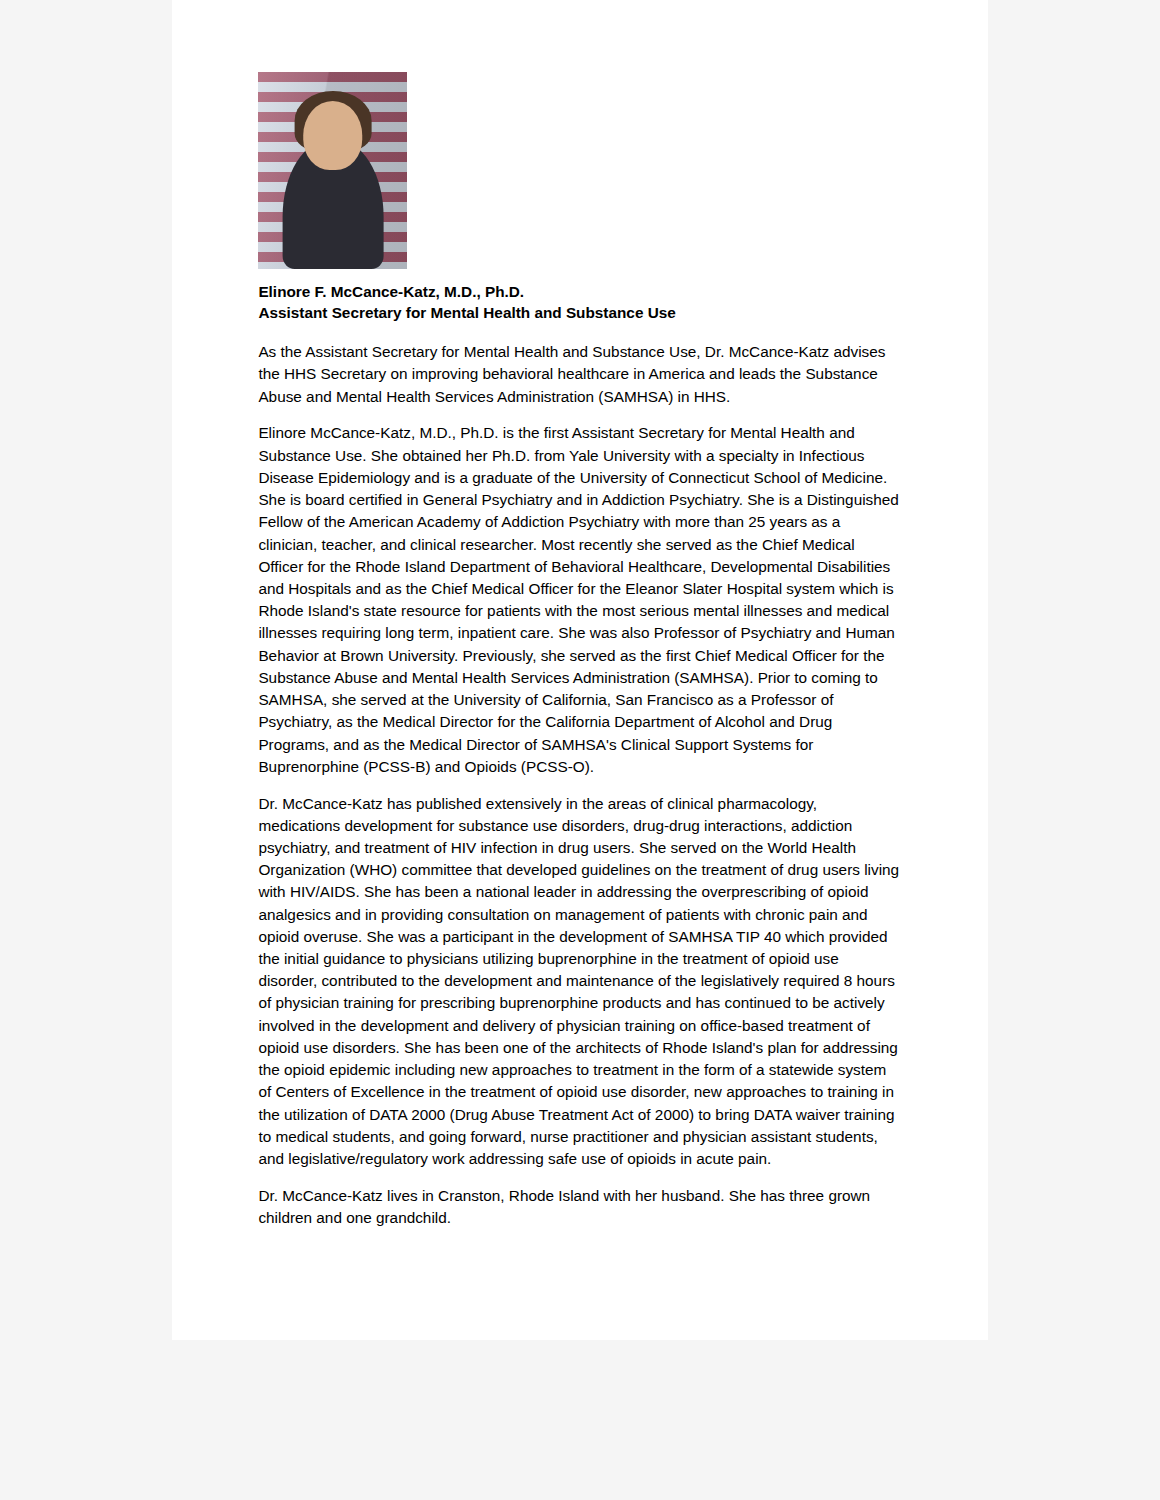Elinore F. McCance-Katz, M.D., Ph.D. Assistant Secretary for Mental Health and Substance Use
As the Assistant Secretary for Mental Health and Substance Use, Dr. McCance-Katz advises the HHS Secretary on improving behavioral healthcare in America and leads the Substance Abuse and Mental Health Services Administration (SAMHSA) in HHS.
Elinore McCance-Katz, M.D., Ph.D. is the first Assistant Secretary for Mental Health and Substance Use. She obtained her Ph.D. from Yale University with a specialty in Infectious Disease Epidemiology and is a graduate of the University of Connecticut School of Medicine. She is board certified in General Psychiatry and in Addiction Psychiatry. She is a Distinguished Fellow of the American Academy of Addiction Psychiatry with more than 25 years as a clinician, teacher, and clinical researcher. Most recently she served as the Chief Medical Officer for the Rhode Island Department of Behavioral Healthcare, Developmental Disabilities and Hospitals and as the Chief Medical Officer for the Eleanor Slater Hospital system which is Rhode Island's state resource for patients with the most serious mental illnesses and medical illnesses requiring long term, inpatient care. She was also Professor of Psychiatry and Human Behavior at Brown University. Previously, she served as the first Chief Medical Officer for the Substance Abuse and Mental Health Services Administration (SAMHSA). Prior to coming to SAMHSA, she served at the University of California, San Francisco as a Professor of Psychiatry, as the Medical Director for the California Department of Alcohol and Drug Programs, and as the Medical Director of SAMHSA's Clinical Support Systems for Buprenorphine (PCSS-B) and Opioids (PCSS-O).
Dr. McCance-Katz has published extensively in the areas of clinical pharmacology, medications development for substance use disorders, drug-drug interactions, addiction psychiatry, and treatment of HIV infection in drug users. She served on the World Health Organization (WHO) committee that developed guidelines on the treatment of drug users living with HIV/AIDS. She has been a national leader in addressing the overprescribing of opioid analgesics and in providing consultation on management of patients with chronic pain and opioid overuse. She was a participant in the development of SAMHSA TIP 40 which provided the initial guidance to physicians utilizing buprenorphine in the treatment of opioid use disorder, contributed to the development and maintenance of the legislatively required 8 hours of physician training for prescribing buprenorphine products and has continued to be actively involved in the development and delivery of physician training on office-based treatment of opioid use disorders. She has been one of the architects of Rhode Island's plan for addressing the opioid epidemic including new approaches to treatment in the form of a statewide system of Centers of Excellence in the treatment of opioid use disorder, new approaches to training in the utilization of DATA 2000 (Drug Abuse Treatment Act of 2000) to bring DATA waiver training to medical students, and going forward, nurse practitioner and physician assistant students, and legislative/regulatory work addressing safe use of opioids in acute pain.
Dr. McCance-Katz lives in Cranston, Rhode Island with her husband. She has three grown children and one grandchild.